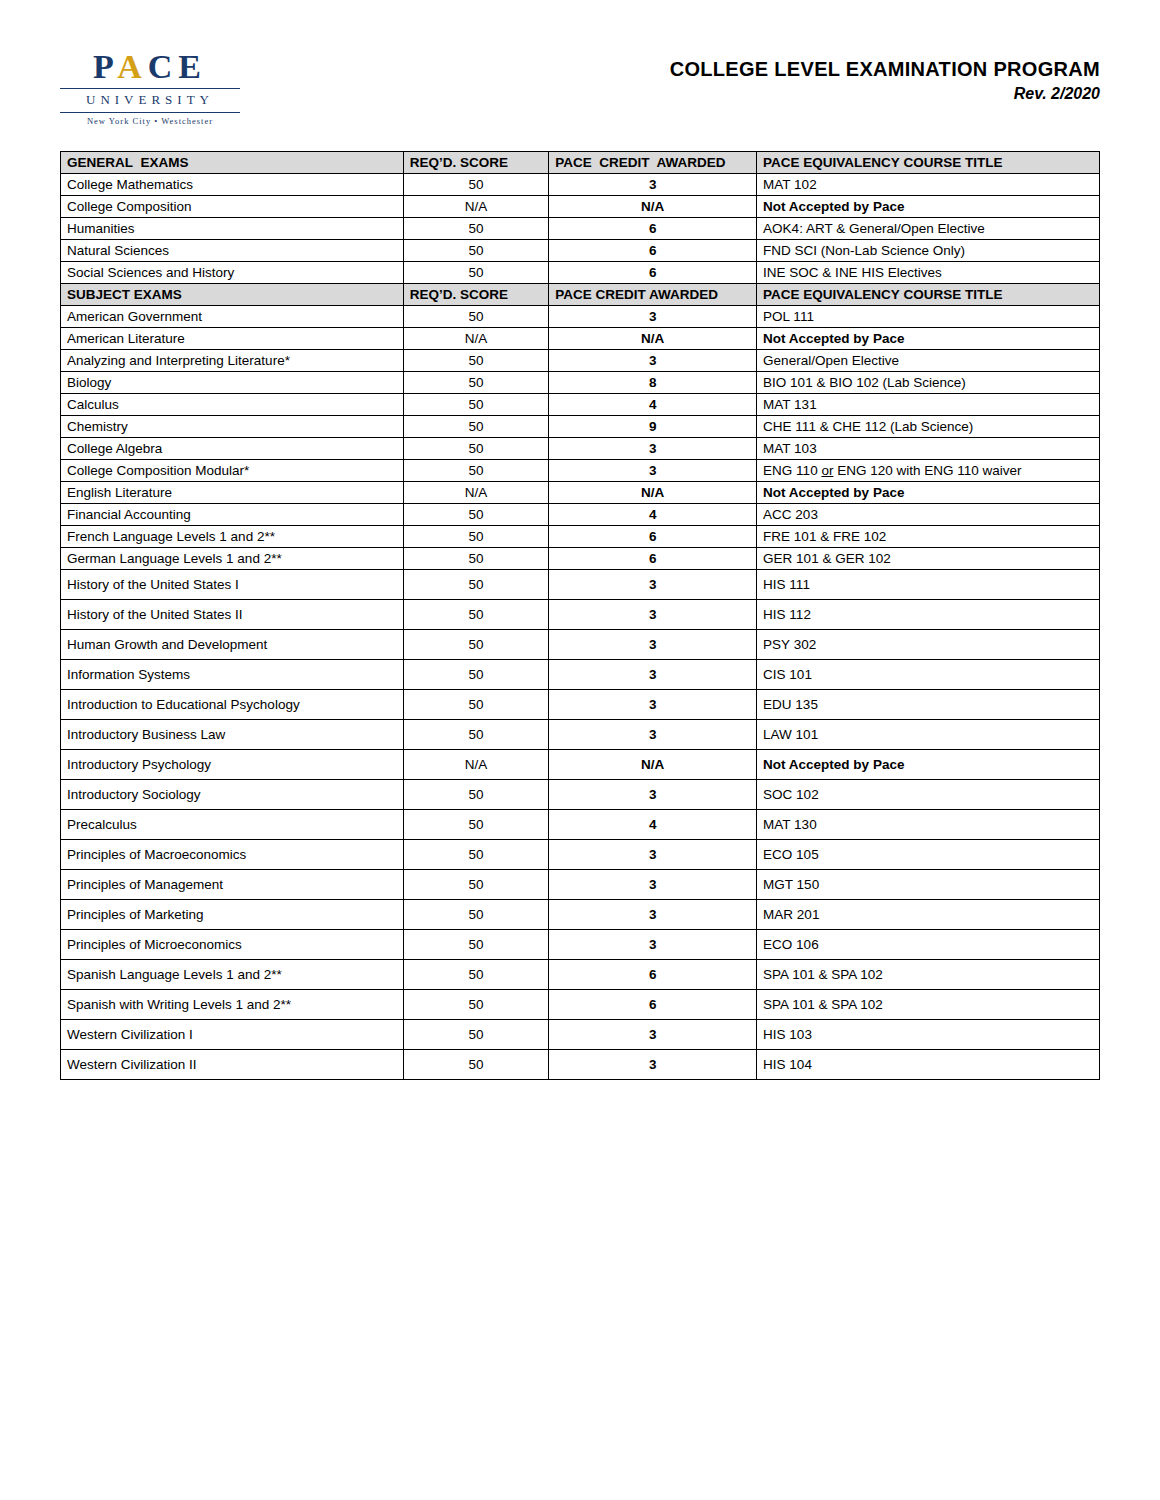PACE
UNIVERSITY
New York City • Westchester
COLLEGE LEVEL EXAMINATION PROGRAM
Rev. 2/2020
| GENERAL EXAMS | REQ’D. SCORE | PACE CREDIT AWARDED | PACE EQUIVALENCY COURSE TITLE |
| --- | --- | --- | --- |
| College Mathematics | 50 | 3 | MAT 102 |
| College Composition | N/A | N/A | Not Accepted by Pace |
| Humanities | 50 | 6 | AOK4: ART & General/Open Elective |
| Natural Sciences | 50 | 6 | FND SCI (Non-Lab Science Only) |
| Social Sciences and History | 50 | 6 | INE SOC & INE HIS Electives |
| SUBJECT EXAMS | REQ’D. SCORE | PACE CREDIT AWARDED | PACE EQUIVALENCY COURSE TITLE |
| American Government | 50 | 3 | POL 111 |
| American Literature | N/A | N/A | Not Accepted by Pace |
| Analyzing and Interpreting Literature* | 50 | 3 | General/Open Elective |
| Biology | 50 | 8 | BIO 101 & BIO 102 (Lab Science) |
| Calculus | 50 | 4 | MAT 131 |
| Chemistry | 50 | 9 | CHE 111 & CHE 112 (Lab Science) |
| College Algebra | 50 | 3 | MAT 103 |
| College Composition Modular* | 50 | 3 | ENG 110 or ENG 120 with ENG 110 waiver |
| English Literature | N/A | N/A | Not Accepted by Pace |
| Financial Accounting | 50 | 4 | ACC 203 |
| French Language Levels 1 and 2** | 50 | 6 | FRE 101 & FRE 102 |
| German Language Levels 1 and 2** | 50 | 6 | GER 101 & GER 102 |
| History of the United States I | 50 | 3 | HIS 111 |
| History of the United States II | 50 | 3 | HIS 112 |
| Human Growth and Development | 50 | 3 | PSY 302 |
| Information Systems | 50 | 3 | CIS 101 |
| Introduction to Educational Psychology | 50 | 3 | EDU 135 |
| Introductory Business Law | 50 | 3 | LAW 101 |
| Introductory Psychology | N/A | N/A | Not Accepted by Pace |
| Introductory Sociology | 50 | 3 | SOC 102 |
| Precalculus | 50 | 4 | MAT 130 |
| Principles of Macroeconomics | 50 | 3 | ECO 105 |
| Principles of Management | 50 | 3 | MGT 150 |
| Principles of Marketing | 50 | 3 | MAR 201 |
| Principles of Microeconomics | 50 | 3 | ECO 106 |
| Spanish Language Levels 1 and 2** | 50 | 6 | SPA 101 & SPA 102 |
| Spanish with Writing Levels 1 and 2** | 50 | 6 | SPA 101 & SPA 102 |
| Western Civilization I | 50 | 3 | HIS 103 |
| Western Civilization II | 50 | 3 | HIS 104 |